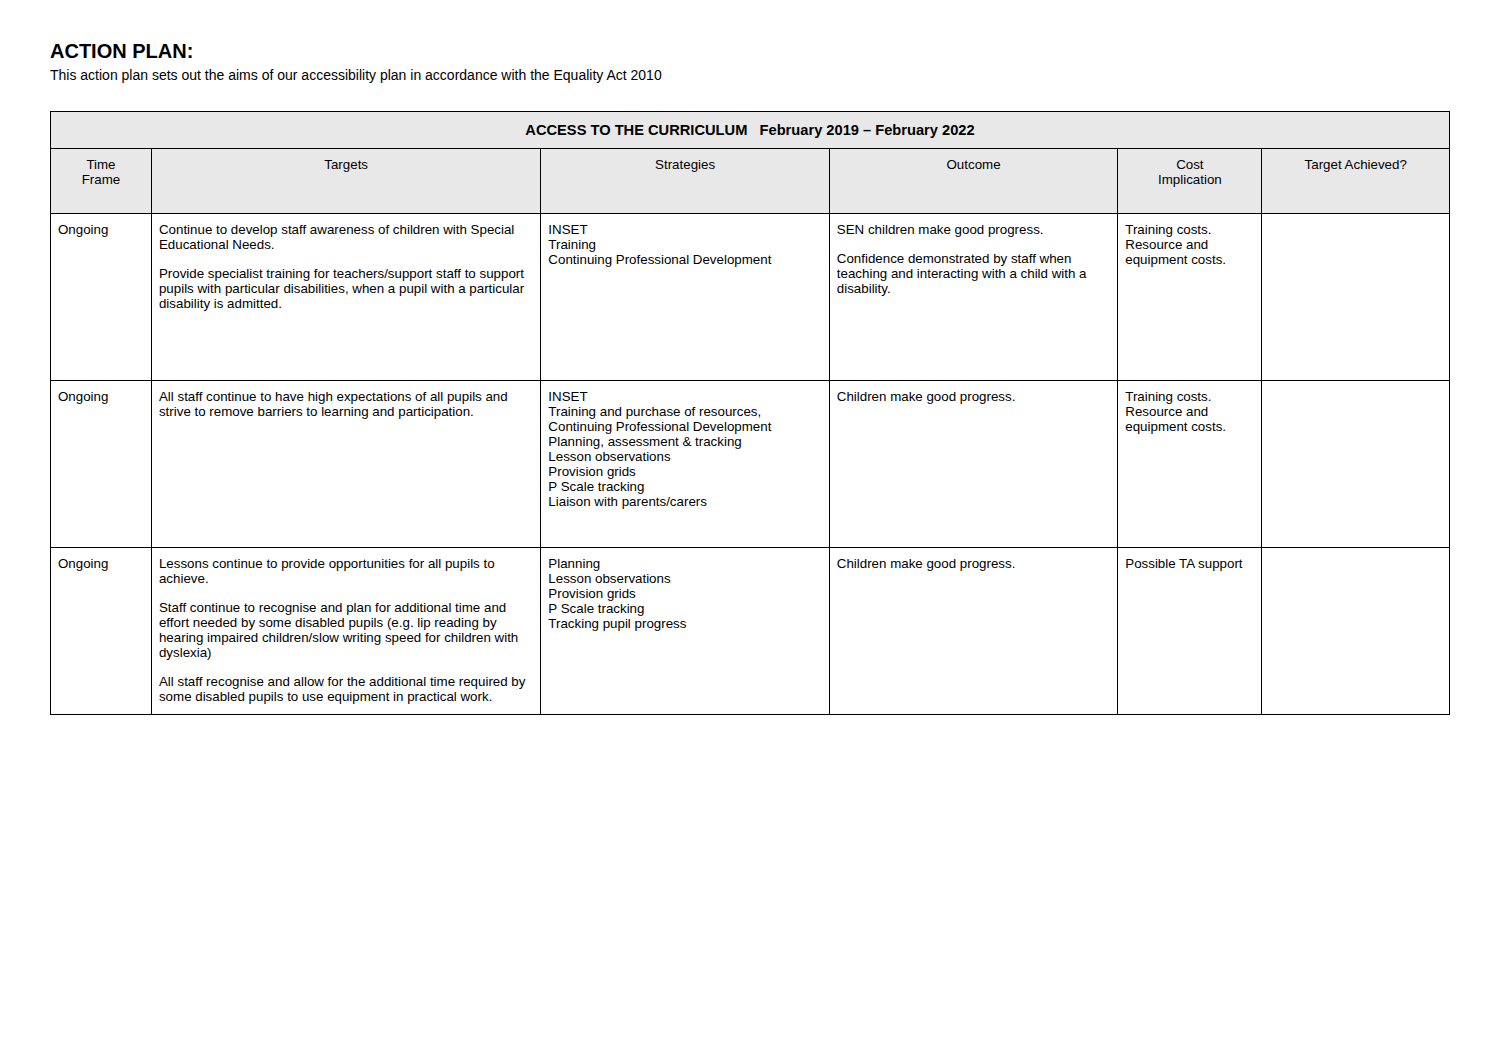ACTION PLAN:
This action plan sets out the aims of our accessibility plan in accordance with the Equality Act 2010
ACCESS TO THE CURRICULUM February 2019 – February 2022
| Time Frame | Targets | Strategies | Outcome | Cost Implication | Target Achieved? |
| --- | --- | --- | --- | --- | --- |
| Ongoing | Continue to develop staff awareness of children with Special Educational Needs. Provide specialist training for teachers/support staff to support pupils with particular disabilities, when a pupil with a particular disability is admitted. | INSET Training Continuing Professional Development | SEN children make good progress. Confidence demonstrated by staff when teaching and interacting with a child with a disability. | Training costs. Resource and equipment costs. | |
| Ongoing | All staff continue to have high expectations of all pupils and strive to remove barriers to learning and participation. | INSET Training and purchase of resources, Continuing Professional Development Planning, assessment & tracking Lesson observations Provision grids P Scale tracking Liaison with parents/carers | Children make good progress. | Training costs. Resource and equipment costs. | |
| Ongoing | Lessons continue to provide opportunities for all pupils to achieve. Staff continue to recognise and plan for additional time and effort needed by some disabled pupils (e.g. lip reading by hearing impaired children/slow writing speed for children with dyslexia) All staff recognise and allow for the additional time required by some disabled pupils to use equipment in practical work. | Planning Lesson observations Provision grids P Scale tracking Tracking pupil progress | Children make good progress. | Possible TA support | |